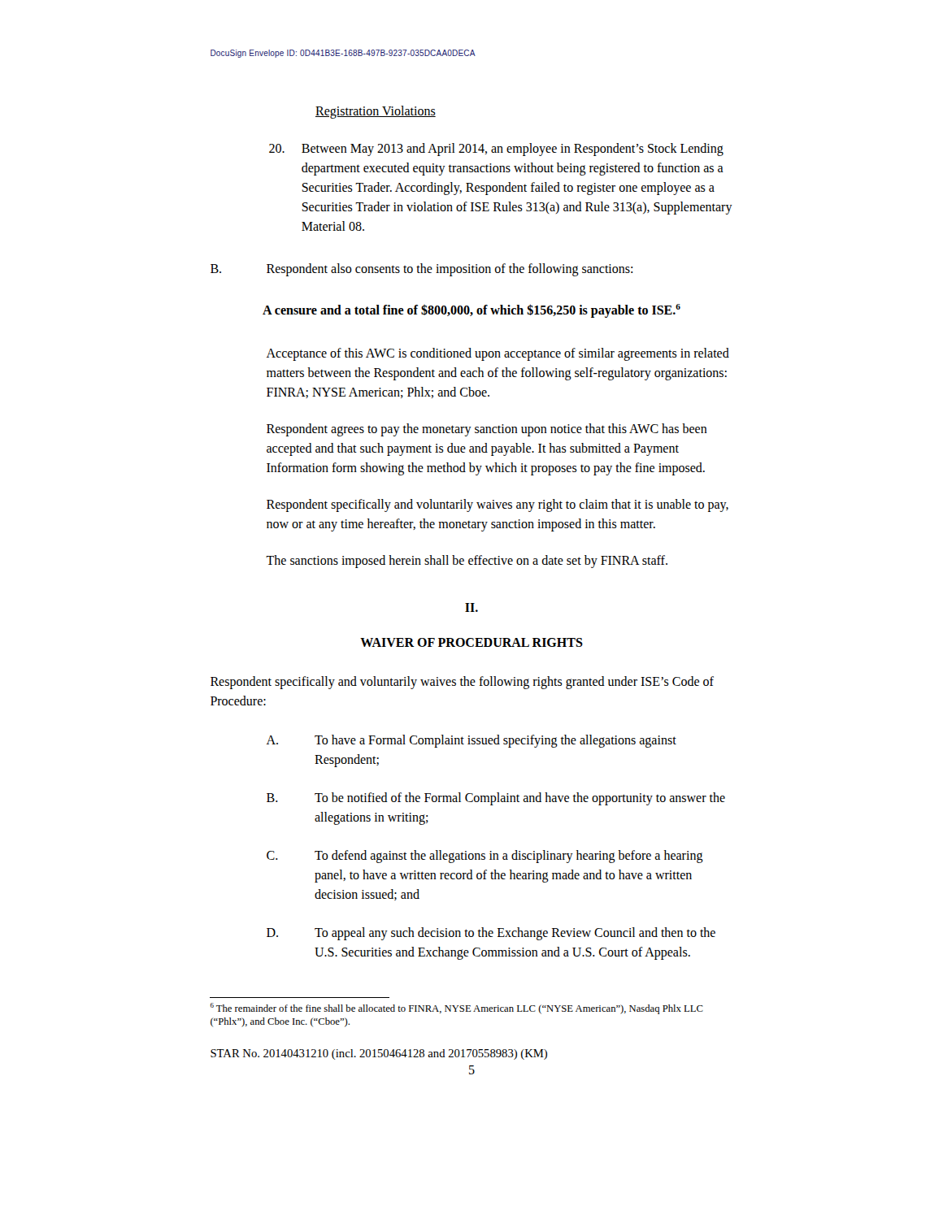DocuSign Envelope ID: 0D441B3E-168B-497B-9237-035DCAA0DECA
Registration Violations
20.
Between May 2013 and April 2014, an employee in Respondent’s Stock Lending department executed equity transactions without being registered to function as a Securities Trader. Accordingly, Respondent failed to register one employee as a Securities Trader in violation of ISE Rules 313(a) and Rule 313(a), Supplementary Material 08.
B.
Respondent also consents to the imposition of the following sanctions:
A censure and a total fine of $800,000, of which $156,250 is payable to ISE.6
Acceptance of this AWC is conditioned upon acceptance of similar agreements in related matters between the Respondent and each of the following self-regulatory organizations: FINRA; NYSE American; Phlx; and Cboe.
Respondent agrees to pay the monetary sanction upon notice that this AWC has been accepted and that such payment is due and payable. It has submitted a Payment Information form showing the method by which it proposes to pay the fine imposed.
Respondent specifically and voluntarily waives any right to claim that it is unable to pay, now or at any time hereafter, the monetary sanction imposed in this matter.
The sanctions imposed herein shall be effective on a date set by FINRA staff.
II.
WAIVER OF PROCEDURAL RIGHTS
Respondent specifically and voluntarily waives the following rights granted under ISE’s Code of Procedure:
A.
To have a Formal Complaint issued specifying the allegations against Respondent;
B.
To be notified of the Formal Complaint and have the opportunity to answer the allegations in writing;
C.
To defend against the allegations in a disciplinary hearing before a hearing panel, to have a written record of the hearing made and to have a written decision issued; and
D.
To appeal any such decision to the Exchange Review Council and then to the U.S. Securities and Exchange Commission and a U.S. Court of Appeals.
6 The remainder of the fine shall be allocated to FINRA, NYSE American LLC (“NYSE American”), Nasdaq Phlx LLC (“Phlx”), and Cboe Inc. (“Cboe”).
STAR No. 20140431210 (incl. 20150464128 and 20170558983) (KM)
5